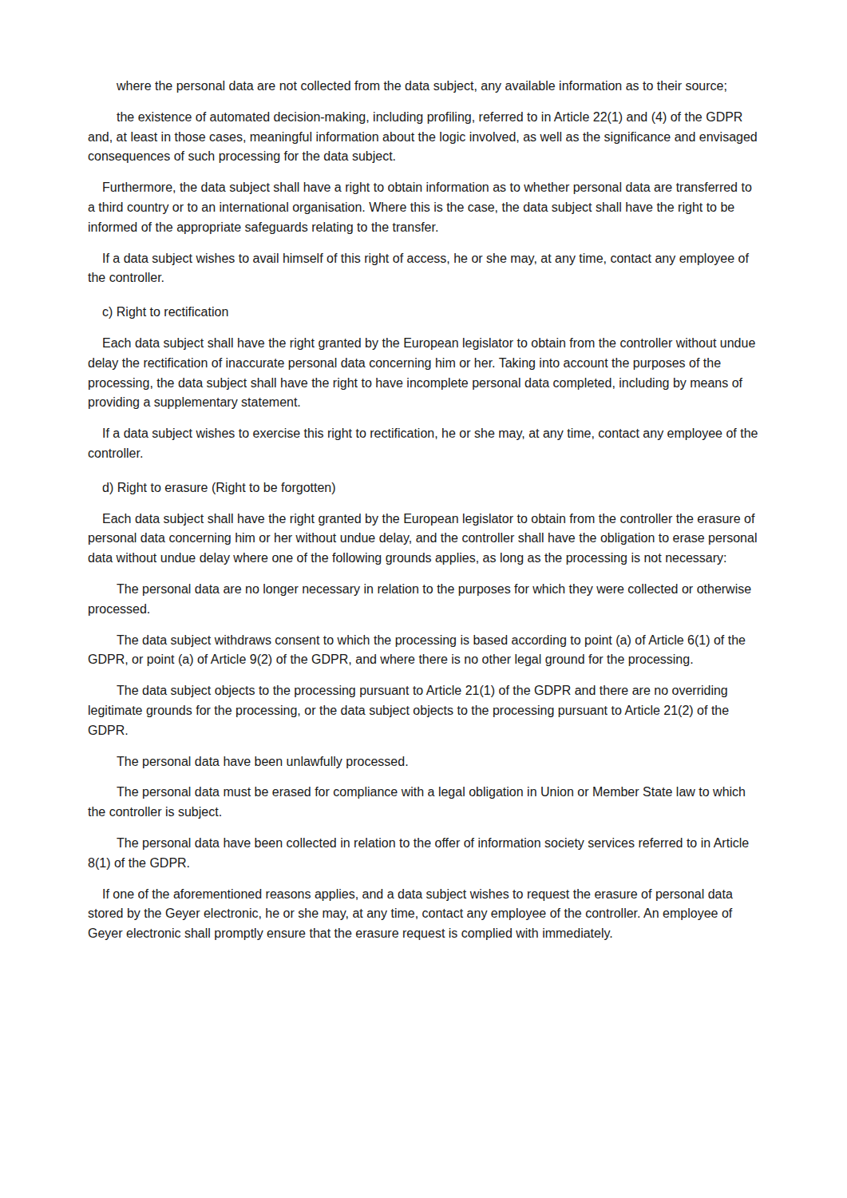where the personal data are not collected from the data subject, any available information as to their source;
the existence of automated decision-making, including profiling, referred to in Article 22(1) and (4) of the GDPR and, at least in those cases, meaningful information about the logic involved, as well as the significance and envisaged consequences of such processing for the data subject.
Furthermore, the data subject shall have a right to obtain information as to whether personal data are transferred to a third country or to an international organisation. Where this is the case, the data subject shall have the right to be informed of the appropriate safeguards relating to the transfer.
If a data subject wishes to avail himself of this right of access, he or she may, at any time, contact any employee of the controller.
c) Right to rectification
Each data subject shall have the right granted by the European legislator to obtain from the controller without undue delay the rectification of inaccurate personal data concerning him or her. Taking into account the purposes of the processing, the data subject shall have the right to have incomplete personal data completed, including by means of providing a supplementary statement.
If a data subject wishes to exercise this right to rectification, he or she may, at any time, contact any employee of the controller.
d) Right to erasure (Right to be forgotten)
Each data subject shall have the right granted by the European legislator to obtain from the controller the erasure of personal data concerning him or her without undue delay, and the controller shall have the obligation to erase personal data without undue delay where one of the following grounds applies, as long as the processing is not necessary:
The personal data are no longer necessary in relation to the purposes for which they were collected or otherwise processed.
The data subject withdraws consent to which the processing is based according to point (a) of Article 6(1) of the GDPR, or point (a) of Article 9(2) of the GDPR, and where there is no other legal ground for the processing.
The data subject objects to the processing pursuant to Article 21(1) of the GDPR and there are no overriding legitimate grounds for the processing, or the data subject objects to the processing pursuant to Article 21(2) of the GDPR.
The personal data have been unlawfully processed.
The personal data must be erased for compliance with a legal obligation in Union or Member State law to which the controller is subject.
The personal data have been collected in relation to the offer of information society services referred to in Article 8(1) of the GDPR.
If one of the aforementioned reasons applies, and a data subject wishes to request the erasure of personal data stored by the Geyer electronic, he or she may, at any time, contact any employee of the controller. An employee of Geyer electronic shall promptly ensure that the erasure request is complied with immediately.